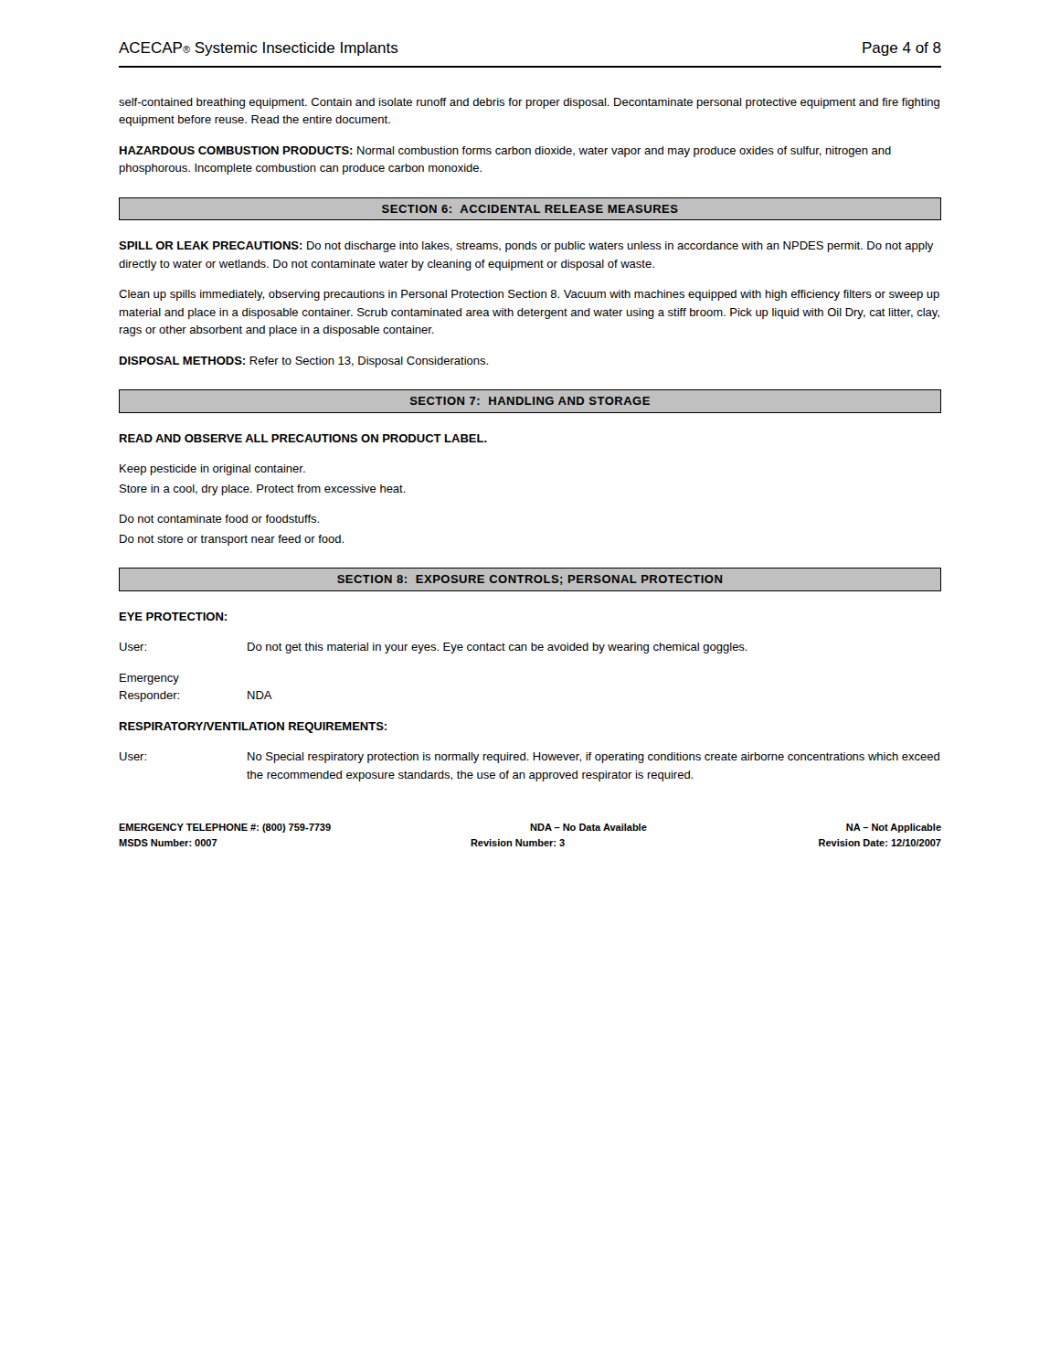ACECAP® Systemic Insecticide Implants
Page 4 of 8
self-contained breathing equipment. Contain and isolate runoff and debris for proper disposal. Decontaminate personal protective equipment and fire fighting equipment before reuse. Read the entire document.
HAZARDOUS COMBUSTION PRODUCTS: Normal combustion forms carbon dioxide, water vapor and may produce oxides of sulfur, nitrogen and phosphorous. Incomplete combustion can produce carbon monoxide.
SECTION 6: ACCIDENTAL RELEASE MEASURES
SPILL OR LEAK PRECAUTIONS: Do not discharge into lakes, streams, ponds or public waters unless in accordance with an NPDES permit. Do not apply directly to water or wetlands. Do not contaminate water by cleaning of equipment or disposal of waste.
Clean up spills immediately, observing precautions in Personal Protection Section 8. Vacuum with machines equipped with high efficiency filters or sweep up material and place in a disposable container. Scrub contaminated area with detergent and water using a stiff broom. Pick up liquid with Oil Dry, cat litter, clay, rags or other absorbent and place in a disposable container.
DISPOSAL METHODS: Refer to Section 13, Disposal Considerations.
SECTION 7: HANDLING AND STORAGE
READ AND OBSERVE ALL PRECAUTIONS ON PRODUCT LABEL.
Keep pesticide in original container.
Store in a cool, dry place. Protect from excessive heat.
Do not contaminate food or foodstuffs.
Do not store or transport near feed or food.
SECTION 8: EXPOSURE CONTROLS; PERSONAL PROTECTION
EYE PROTECTION:
User:
Do not get this material in your eyes. Eye contact can be avoided by wearing chemical goggles.
Emergency
Responder:
NDA
RESPIRATORY/VENTILATION REQUIREMENTS:
User:
No Special respiratory protection is normally required. However, if operating conditions create airborne concentrations which exceed the recommended exposure standards, the use of an approved respirator is required.
EMERGENCY TELEPHONE #: (800) 759-7739 NDA – No Data Available NA – Not Applicable
MSDS Number: 0007 Revision Number: 3 Revision Date: 12/10/2007